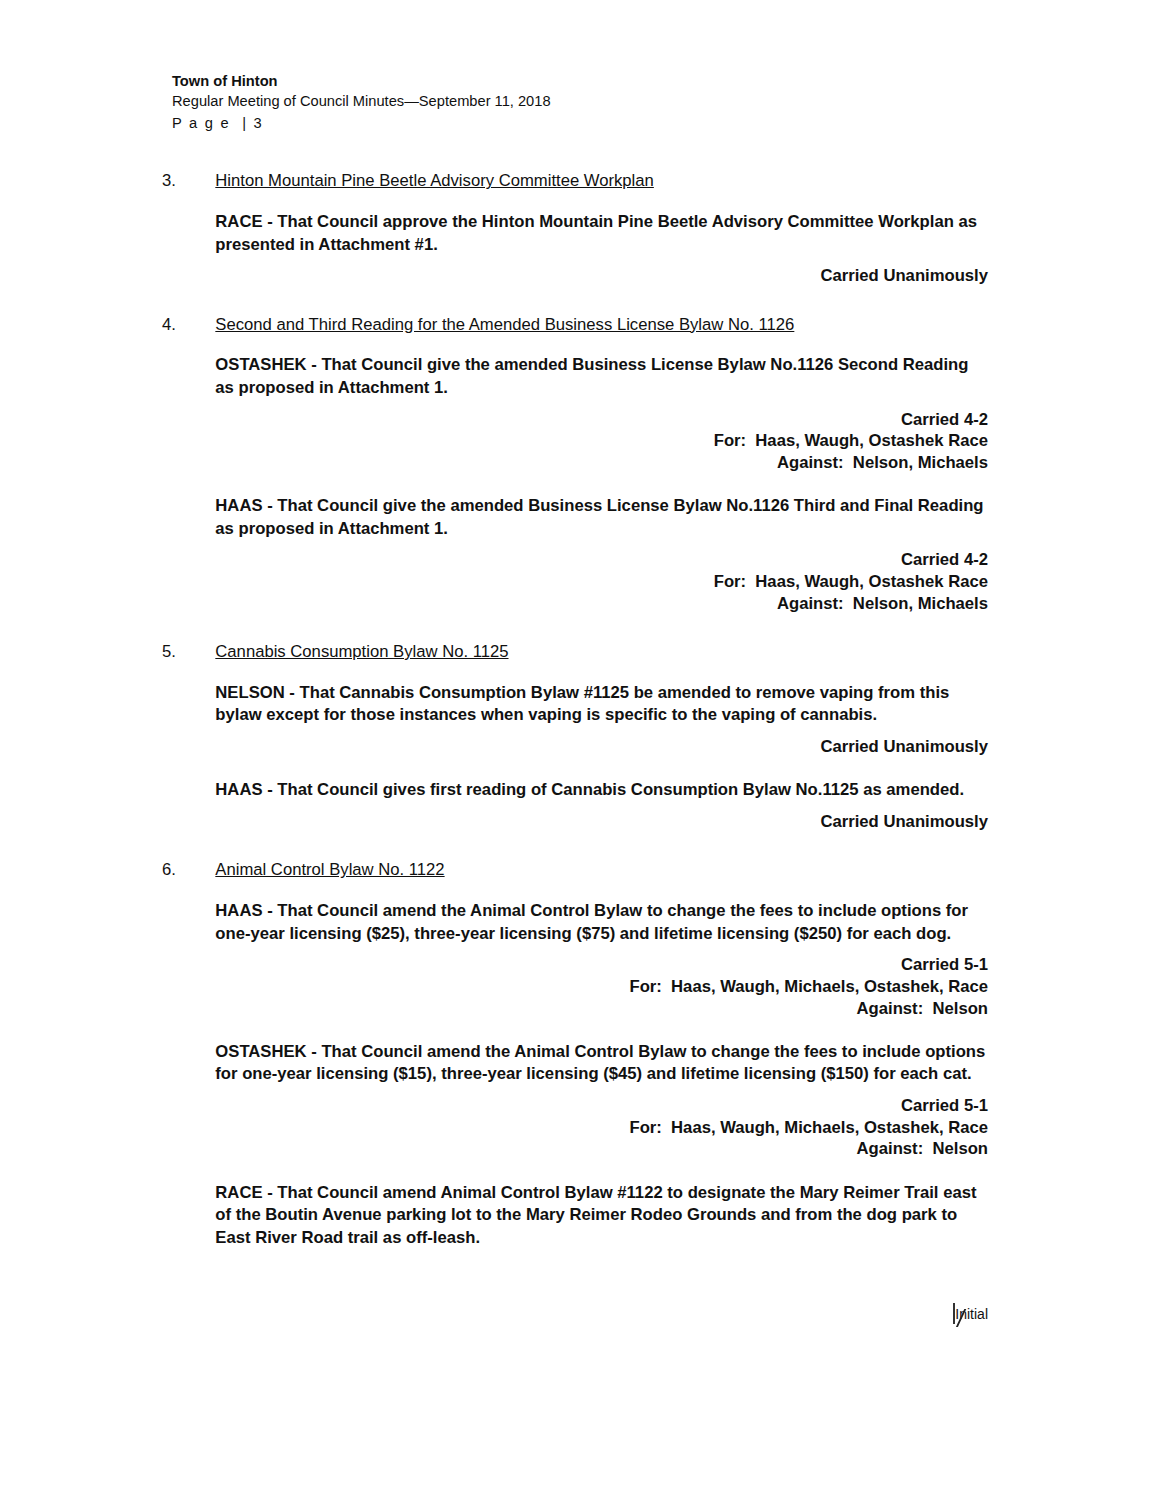Town of Hinton
Regular Meeting of Council Minutes—September 11, 2018
P a g e | 3
3. Hinton Mountain Pine Beetle Advisory Committee Workplan
RACE - That Council approve the Hinton Mountain Pine Beetle Advisory Committee Workplan as presented in Attachment #1.
Carried Unanimously
4. Second and Third Reading for the Amended Business License Bylaw No. 1126
OSTASHEK - That Council give the amended Business License Bylaw No.1126 Second Reading as proposed in Attachment 1.
Carried 4-2 For: Haas, Waugh, Ostashek Race Against: Nelson, Michaels
HAAS - That Council give the amended Business License Bylaw No.1126 Third and Final Reading as proposed in Attachment 1.
Carried 4-2 For: Haas, Waugh, Ostashek Race Against: Nelson, Michaels
5. Cannabis Consumption Bylaw No. 1125
NELSON - That Cannabis Consumption Bylaw #1125 be amended to remove vaping from this bylaw except for those instances when vaping is specific to the vaping of cannabis.
Carried Unanimously
HAAS - That Council gives first reading of Cannabis Consumption Bylaw No.1125 as amended.
Carried Unanimously
6. Animal Control Bylaw No. 1122
HAAS - That Council amend the Animal Control Bylaw to change the fees to include options for one-year licensing ($25), three-year licensing ($75) and lifetime licensing ($250) for each dog.
Carried 5-1 For: Haas, Waugh, Michaels, Ostashek, Race Against: Nelson
OSTASHEK - That Council amend the Animal Control Bylaw to change the fees to include options for one-year licensing ($15), three-year licensing ($45) and lifetime licensing ($150) for each cat.
Carried 5-1 For: Haas, Waugh, Michaels, Ostashek, Race Against: Nelson
RACE - That Council amend Animal Control Bylaw #1122 to designate the Mary Reimer Trail east of the Boutin Avenue parking lot to the Mary Reimer Rodeo Grounds and from the dog park to East River Road trail as off-leash.
Initial